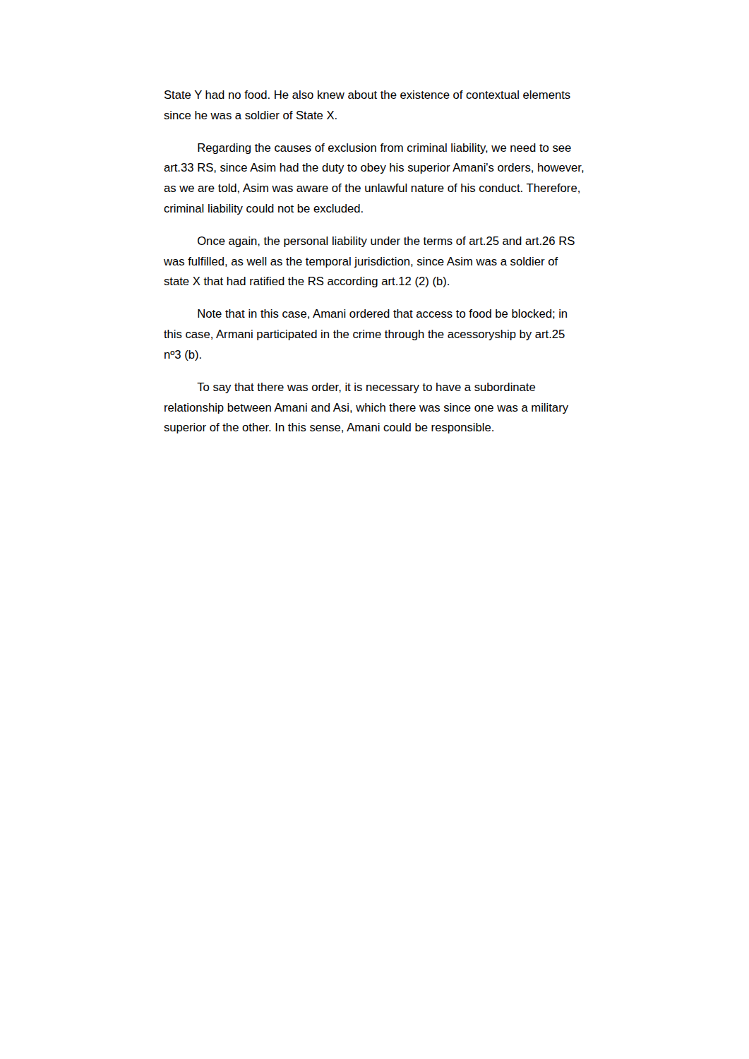State Y had no food. He also knew about the existence of contextual elements since he was a soldier of State X.
Regarding the causes of exclusion from criminal liability, we need to see art.33 RS, since Asim had the duty to obey his superior Amani's orders, however, as we are told, Asim was aware of the unlawful nature of his conduct. Therefore, criminal liability could not be excluded.
Once again, the personal liability under the terms of art.25 and art.26 RS was fulfilled, as well as the temporal jurisdiction, since Asim was a soldier of state X that had ratified the RS according art.12 (2) (b).
Note that in this case, Amani ordered that access to food be blocked; in this case, Armani participated in the crime through the acessoryship by art.25 nº3 (b).
To say that there was order, it is necessary to have a subordinate relationship between Amani and Asi, which there was since one was a military superior of the other. In this sense, Amani could be responsible.